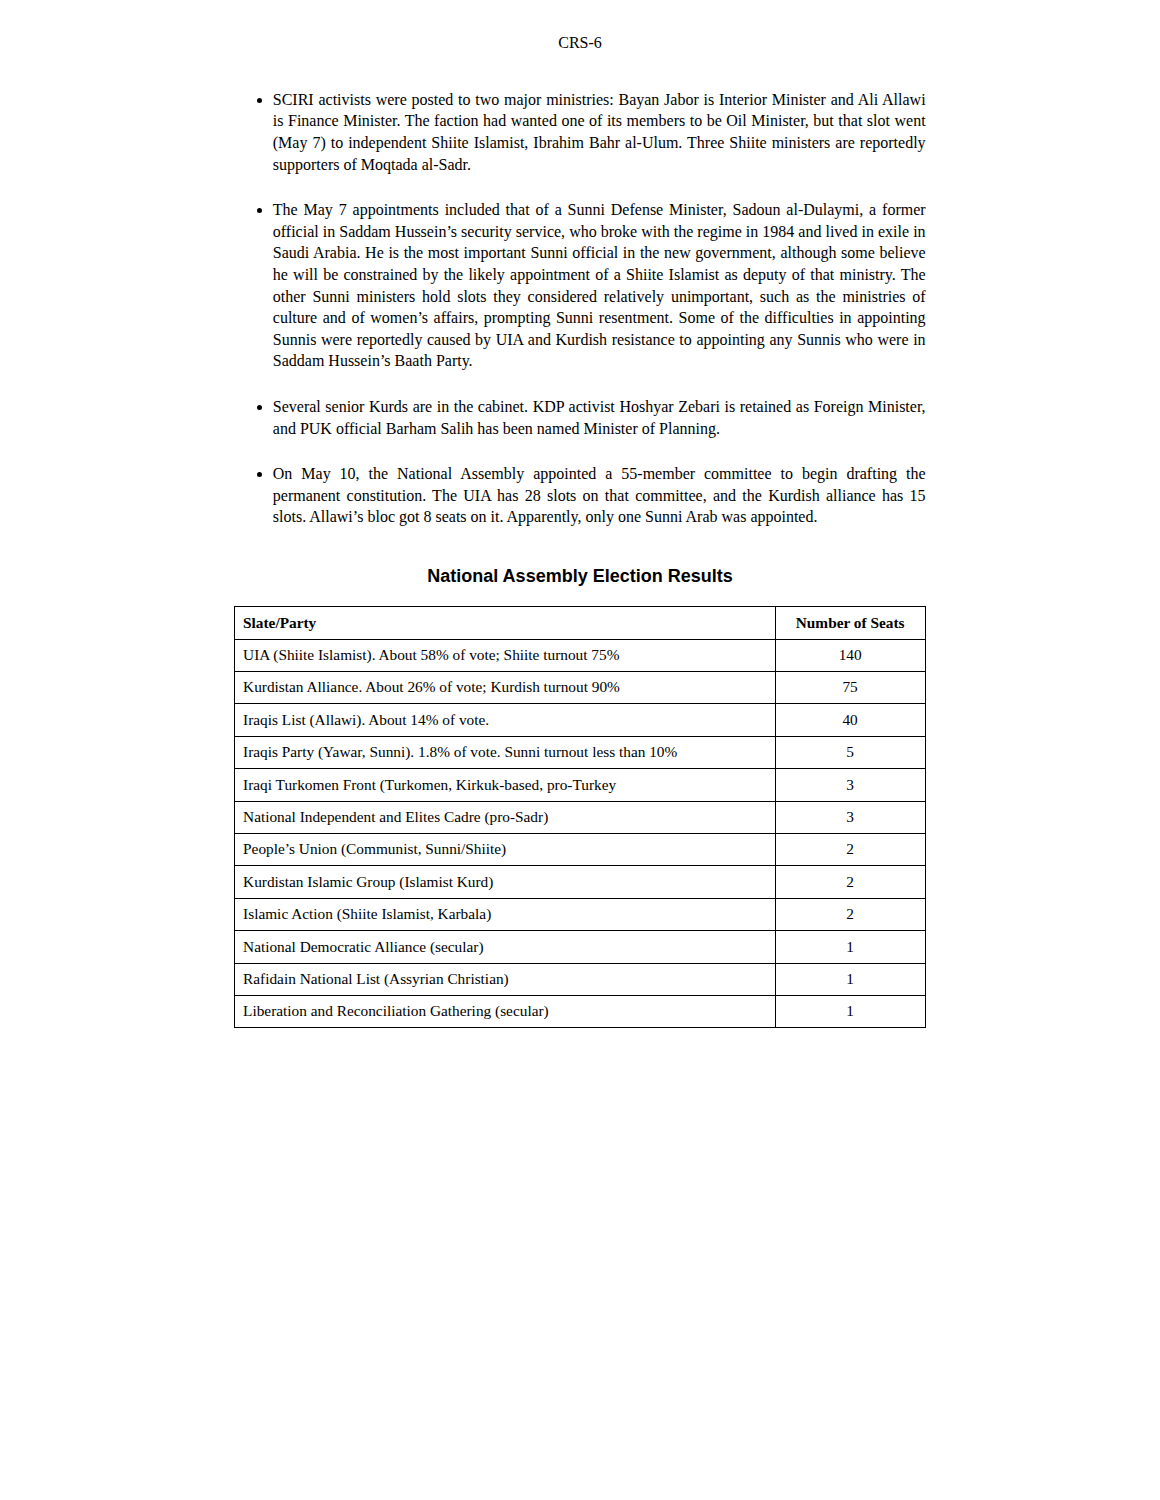CRS-6
SCIRI activists were posted to two major ministries: Bayan Jabor is Interior Minister and Ali Allawi is Finance Minister. The faction had wanted one of its members to be Oil Minister, but that slot went (May 7) to independent Shiite Islamist, Ibrahim Bahr al-Ulum. Three Shiite ministers are reportedly supporters of Moqtada al-Sadr.
The May 7 appointments included that of a Sunni Defense Minister, Sadoun al-Dulaymi, a former official in Saddam Hussein’s security service, who broke with the regime in 1984 and lived in exile in Saudi Arabia. He is the most important Sunni official in the new government, although some believe he will be constrained by the likely appointment of a Shiite Islamist as deputy of that ministry. The other Sunni ministers hold slots they considered relatively unimportant, such as the ministries of culture and of women’s affairs, prompting Sunni resentment. Some of the difficulties in appointing Sunnis were reportedly caused by UIA and Kurdish resistance to appointing any Sunnis who were in Saddam Hussein’s Baath Party.
Several senior Kurds are in the cabinet. KDP activist Hoshyar Zebari is retained as Foreign Minister, and PUK official Barham Salih has been named Minister of Planning.
On May 10, the National Assembly appointed a 55-member committee to begin drafting the permanent constitution. The UIA has 28 slots on that committee, and the Kurdish alliance has 15 slots. Allawi’s bloc got 8 seats on it. Apparently, only one Sunni Arab was appointed.
National Assembly Election Results
| Slate/Party | Number of Seats |
| --- | --- |
| UIA (Shiite Islamist). About 58% of vote; Shiite turnout 75% | 140 |
| Kurdistan Alliance. About 26% of vote; Kurdish turnout 90% | 75 |
| Iraqis List (Allawi). About 14% of vote. | 40 |
| Iraqis Party (Yawar, Sunni). 1.8% of vote. Sunni turnout less than 10% | 5 |
| Iraqi Turkomen Front (Turkomen, Kirkuk-based, pro-Turkey | 3 |
| National Independent and Elites Cadre (pro-Sadr) | 3 |
| People’s Union (Communist, Sunni/Shiite) | 2 |
| Kurdistan Islamic Group (Islamist Kurd) | 2 |
| Islamic Action (Shiite Islamist, Karbala) | 2 |
| National Democratic Alliance (secular) | 1 |
| Rafidain National List (Assyrian Christian) | 1 |
| Liberation and Reconciliation Gathering (secular) | 1 |